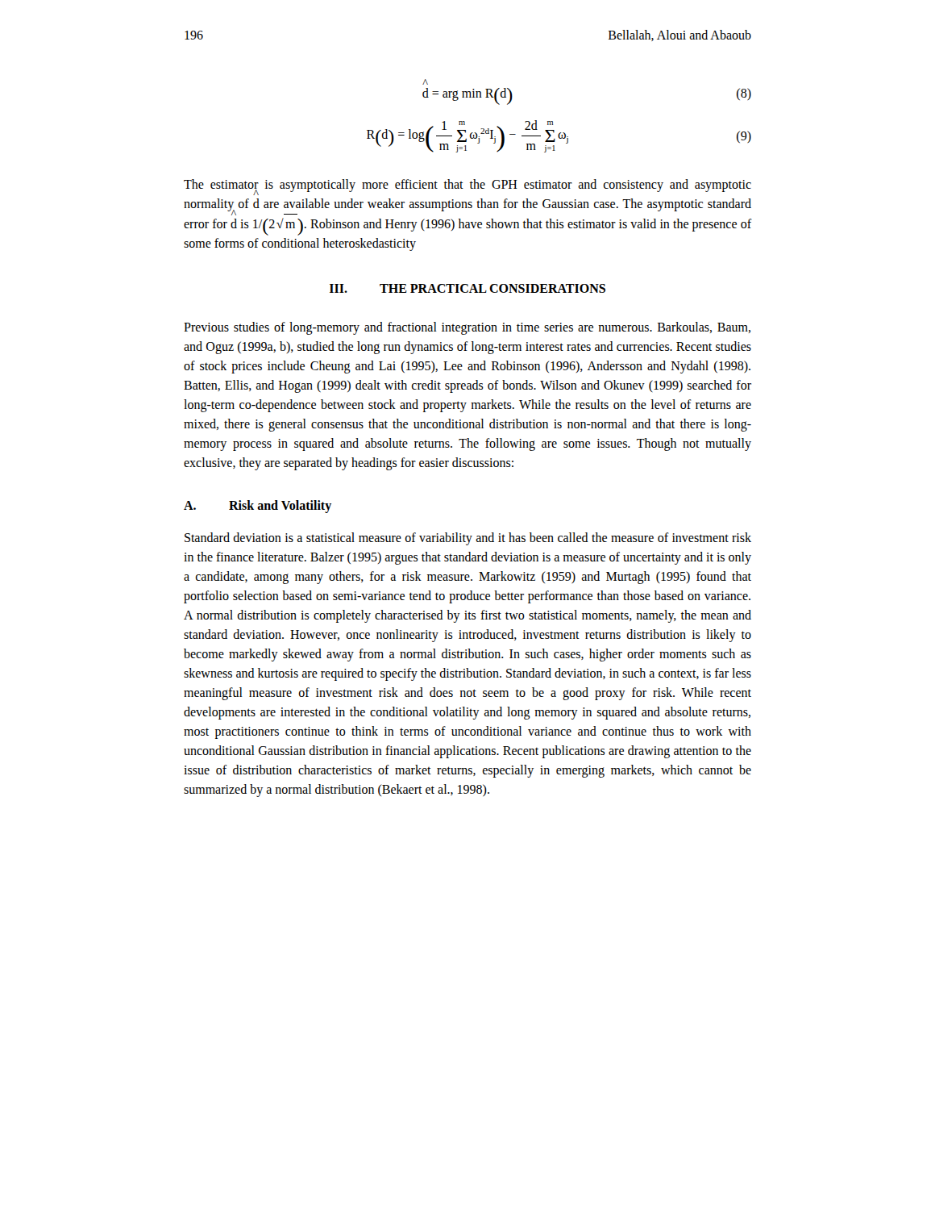196 Bellalah, Aloui and Abaoub
d = arg min R(d) (8)
R(d) = log(1 m mΣj=1ωj2dIj) − 2d m mΣj=1ωj (9)
The estimator is asymptotically more efficient that the GPH estimator and consistency and asymptotic normality of d are available under weaker assumptions than for the Gaussian case. The asymptotic standard error for d is 1/(2√m). Robinson and Henry (1996) have shown that this estimator is valid in the presence of some forms of conditional heteroskedasticity
III. THE PRACTICAL CONSIDERATIONS
Previous studies of long-memory and fractional integration in time series are numerous. Barkoulas, Baum, and Oguz (1999a, b), studied the long run dynamics of long-term interest rates and currencies. Recent studies of stock prices include Cheung and Lai (1995), Lee and Robinson (1996), Andersson and Nydahl (1998). Batten, Ellis, and Hogan (1999) dealt with credit spreads of bonds. Wilson and Okunev (1999) searched for long-term co-dependence between stock and property markets. While the results on the level of returns are mixed, there is general consensus that the unconditional distribution is non-normal and that there is long-memory process in squared and absolute returns. The following are some issues. Though not mutually exclusive, they are separated by headings for easier discussions:
A. Risk and Volatility
Standard deviation is a statistical measure of variability and it has been called the measure of investment risk in the finance literature. Balzer (1995) argues that standard deviation is a measure of uncertainty and it is only a candidate, among many others, for a risk measure. Markowitz (1959) and Murtagh (1995) found that portfolio selection based on semi-variance tend to produce better performance than those based on variance. A normal distribution is completely characterised by its first two statistical moments, namely, the mean and standard deviation. However, once nonlinearity is introduced, investment returns distribution is likely to become markedly skewed away from a normal distribution. In such cases, higher order moments such as skewness and kurtosis are required to specify the distribution. Standard deviation, in such a context, is far less meaningful measure of investment risk and does not seem to be a good proxy for risk. While recent developments are interested in the conditional volatility and long memory in squared and absolute returns, most practitioners continue to think in terms of unconditional variance and continue thus to work with unconditional Gaussian distribution in financial applications. Recent publications are drawing attention to the issue of distribution characteristics of market returns, especially in emerging markets, which cannot be summarized by a normal distribution (Bekaert et al., 1998).